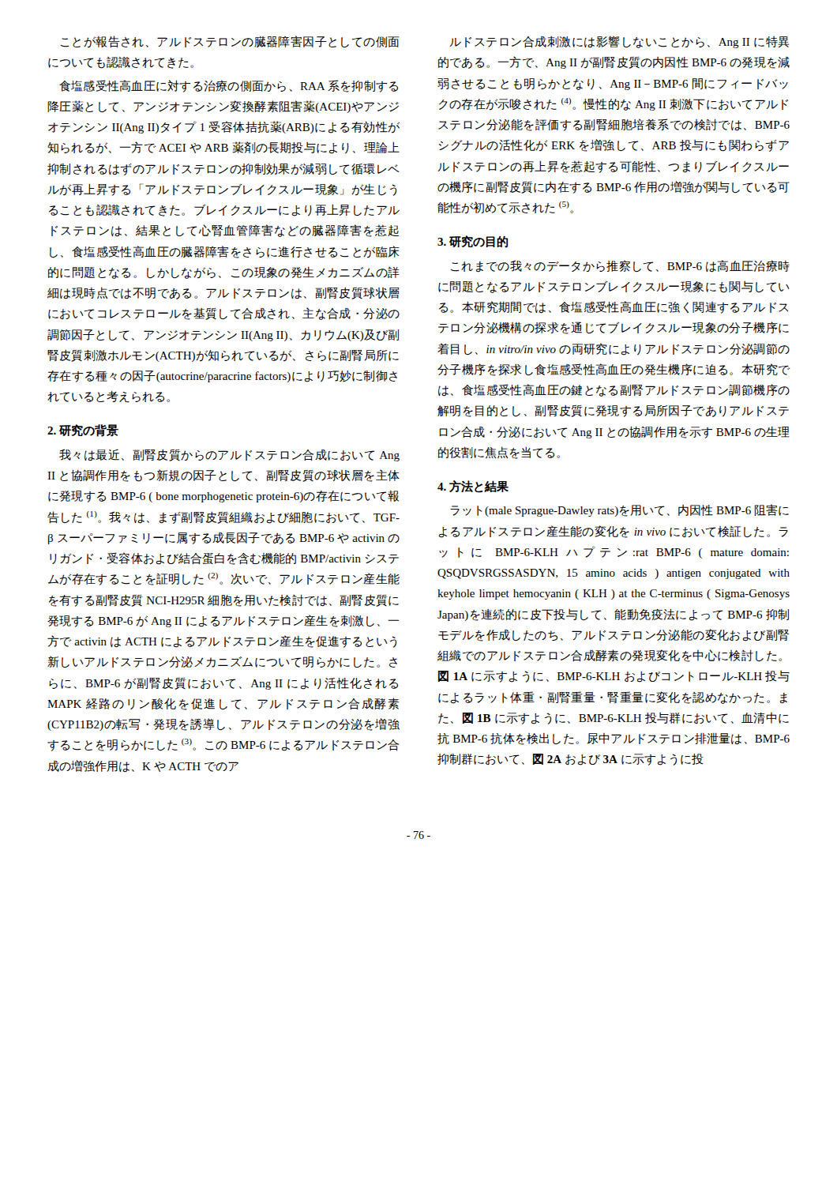ことが報告され、アルドステロンの臓器障害因子としての側面についても認識されてきた。
食塩感受性高血圧に対する治療の側面から、RAA 系を抑制する降圧薬として、アンジオテンシン変換酵素阻害薬(ACEI)やアンジオテンシン II(Ang II)タイプ 1 受容体拮抗薬(ARB)による有効性が知られるが、一方で ACEI や ARB 薬剤の長期投与により、理論上抑制されるはずのアルドステロンの抑制効果が減弱して循環レベルが再上昇する「アルドステロンブレイクスルー現象」が生じうることも認識されてきた。ブレイクスルーにより再上昇したアルドステロンは、結果として心腎血管障害などの臓器障害を惹起し、食塩感受性高血圧の臓器障害をさらに進行させることが臨床的に問題となる。しかしながら、この現象の発生メカニズムの詳細は現時点では不明である。アルドステロンは、副腎皮質球状層においてコレステロールを基質して合成され、主な合成・分泌の調節因子として、アンジオテンシン II(Ang II)、カリウム(K)及び副腎皮質刺激ホルモン(ACTH)が知られているが、さらに副腎局所に存在する種々の因子(autocrine/paracrine factors)により巧妙に制御されていると考えられる。
2. 研究の背景
我々は最近、副腎皮質からのアルドステロン合成において Ang II と協調作用をもつ新規の因子として、副腎皮質の球状層を主体に発現する BMP-6 ( bone morphogenetic protein-6)の存在について報告した (1)。我々は、まず副腎皮質組織および細胞において、TGF-β スーパーファミリーに属する成長因子である BMP-6 や activin のリガンド・受容体および結合蛋白を含む機能的 BMP/activin システムが存在することを証明した (2)。次いで、アルドステロン産生能を有する副腎皮質 NCI-H295R 細胞を用いた検討では、副腎皮質に発現する BMP-6 が Ang II によるアルドステロン産生を刺激し、一方で activin は ACTH によるアルドステロン産生を促進するという新しいアルドステロン分泌メカニズムについて明らかにした。さらに、BMP-6 が副腎皮質において、Ang II により活性化される MAPK 経路のリン酸化を促進して、アルドステロン合成酵素(CYP11B2)の転写・発現を誘導し、アルドステロンの分泌を増強することを明らかにした (3)。この BMP-6 によるアルドステロン合成の増強作用は、K や ACTH でのア
ルドステロン合成刺激には影響しないことから、Ang II に特異的である。一方で、Ang II が副腎皮質の内因性 BMP-6 の発現を減弱させることも明らかとなり、Ang II－BMP-6 間にフィードバックの存在が示唆された (4)。慢性的な Ang II 刺激下においてアルドステロン分泌能を評価する副腎細胞培養系での検討では、BMP-6 シグナルの活性化が ERK を増強して、ARB 投与にも関わらずアルドステロンの再上昇を惹起する可能性、つまりブレイクスルーの機序に副腎皮質に内在する BMP-6 作用の増強が関与している可能性が初めて示された (5)。
3. 研究の目的
これまでの我々のデータから推察して、BMP-6 は高血圧治療時に問題となるアルドステロンブレイクスルー現象にも関与している。本研究期間では、食塩感受性高血圧に強く関連するアルドステロン分泌機構の探求を通じてブレイクスルー現象の分子機序に着目し、in vitro/in vivo の両研究によりアルドステロン分泌調節の分子機序を探求し食塩感受性高血圧の発生機序に迫る。本研究では、食塩感受性高血圧の鍵となる副腎アルドステロン調節機序の解明を目的とし、副腎皮質に発現する局所因子でありアルドステロン合成・分泌において Ang II との協調作用を示す BMP-6 の生理的役割に焦点を当てる。
4. 方法と結果
ラット(male Sprague-Dawley rats)を用いて、内因性 BMP-6 阻害によるアルドステロン産生能の変化を in vivo において検証した。ラットに BMP-6-KLH ハプテン:rat BMP-6 ( mature domain: QSQDVSRGSSASDYN, 15 amino acids ) antigen conjugated with keyhole limpet hemocyanin ( KLH ) at the C-terminus ( Sigma-Genosys Japan)を連続的に皮下投与して、能動免疫法によって BMP-6 抑制モデルを作成したのち、アルドステロン分泌能の変化および副腎組織でのアルドステロン合成酵素の発現変化を中心に検討した。図 1A に示すように、BMP-6-KLH およびコントロール-KLH 投与によるラット体重・副腎重量・腎重量に変化を認めなかった。また、図 1B に示すように、BMP-6-KLH 投与群において、血清中に抗 BMP-6 抗体を検出した。尿中アルドステロン排泄量は、BMP-6 抑制群において、図 2A および 3A に示すように投
- 76 -